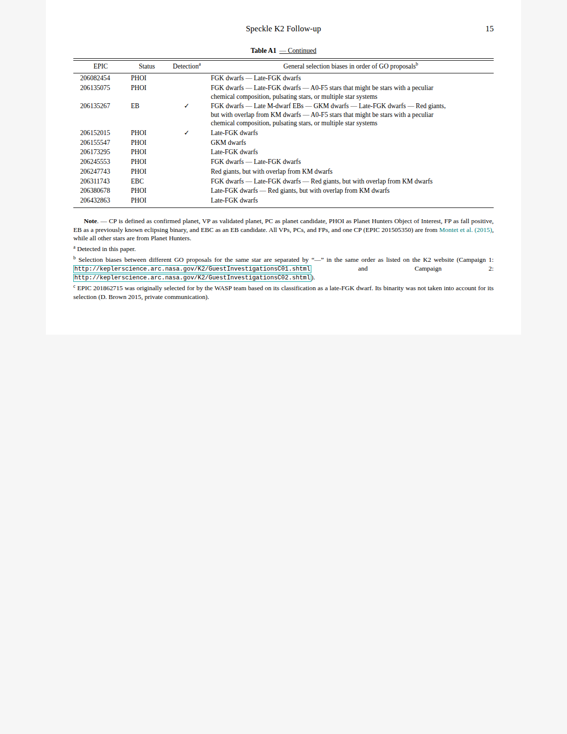Speckle K2 Follow-up 15
Table A1— Continued
| EPIC | Status | Detection a | General selection biases in order of GO proposals b |
| --- | --- | --- | --- |
| 206082454 | PHOI | | FGK dwarfs — Late-FGK dwarfs |
| 206135075 | PHOI | | FGK dwarfs — Late-FGK dwarfs — A0-F5 stars that might be stars with a peculiar chemical composition, pulsating stars, or multiple star systems |
| 206135267 | EB | ✓ | FGK dwarfs — Late M-dwarf EBs — GKM dwarfs — Late-FGK dwarfs — Red giants, but with overlap from KM dwarfs — A0-F5 stars that might be stars with a peculiar chemical composition, pulsating stars, or multiple star systems |
| 206152015 | PHOI | ✓ | Late-FGK dwarfs |
| 206155547 | PHOI | | GKM dwarfs |
| 206173295 | PHOI | | Late-FGK dwarfs |
| 206245553 | PHOI | | FGK dwarfs — Late-FGK dwarfs |
| 206247743 | PHOI | | Red giants, but with overlap from KM dwarfs |
| 206311743 | EBC | | FGK dwarfs — Late-FGK dwarfs — Red giants, but with overlap from KM dwarfs |
| 206380678 | PHOI | | Late-FGK dwarfs — Red giants, but with overlap from KM dwarfs |
| 206432863 | PHOI | | Late-FGK dwarfs |
Note. — CP is defined as confirmed planet, VP as validated planet, PC as planet candidate, PHOI as Planet Hunters Object of Interest, FP as fall positive, EB as a previously known eclipsing binary, and EBC as an EB candidate. All VPs, PCs, and FPs, and one CP (EPIC 201505350) are from Montet et al. (2015), while all other stars are from Planet Hunters.
a Detected in this paper.
b Selection biases between different GO proposals for the same star are separated by “—” in the same order as listed on the K2 website (Campaign 1: http://keplerscience.arc.nasa.gov/K2/GuestInvestigationsC01.shtml and Campaign 2: http://keplerscience.arc.nasa.gov/K2/GuestInvestigationsC02.shtml).
c EPIC 201862715 was originally selected for by the WASP team based on its classification as a late-FGK dwarf. Its binarity was not taken into account for its selection (D. Brown 2015, private communication).